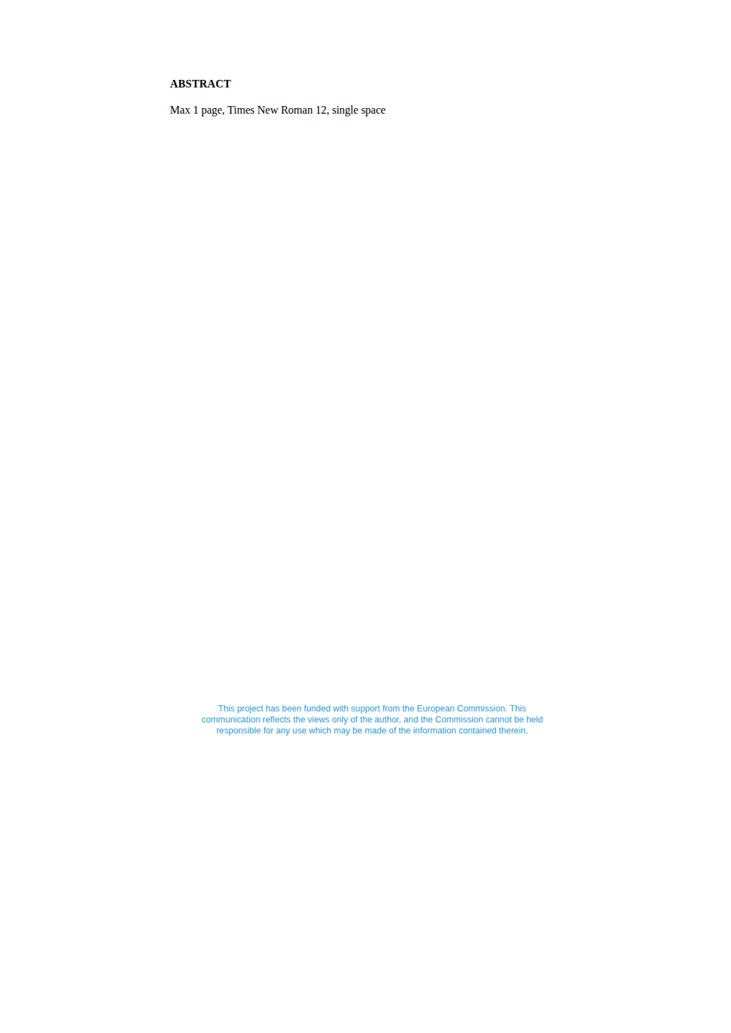ABSTRACT
Max 1 page, Times New Roman 12, single space
This project has been funded with support from the European Commission. This communication reflects the views only of the author, and the Commission cannot be held responsible for any use which may be made of the information contained therein.